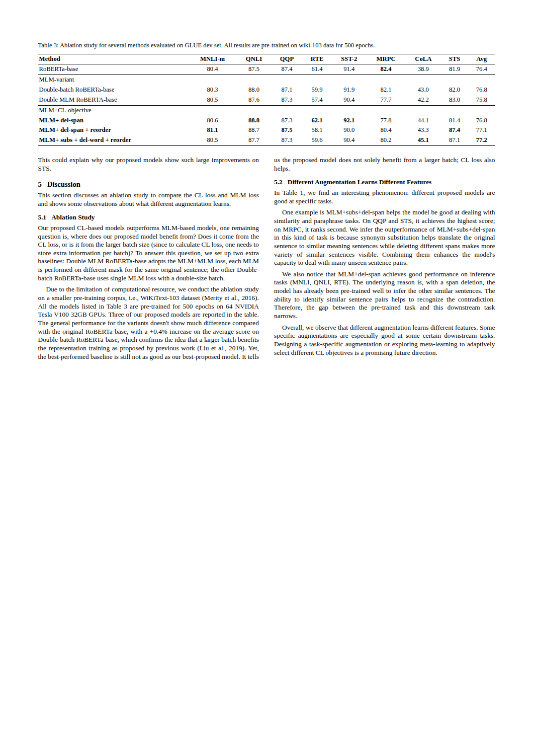Table 3: Ablation study for several methods evaluated on GLUE dev set. All results are pre-trained on wiki-103 data for 500 epochs.
| Method | MNLI-m | QNLI | QQP | RTE | SST-2 | MRPC | CoLA | STS | Avg |
| --- | --- | --- | --- | --- | --- | --- | --- | --- | --- |
| RoBERTa-base | 80.4 | 87.5 | 87.4 | 61.4 | 91.4 | 82.4 | 38.9 | 81.9 | 76.4 |
| MLM-variant | | | | | | | | | |
| Double-batch RoBERTa-base | 80.3 | 88.0 | 87.1 | 59.9 | 91.9 | 82.1 | 43.0 | 82.0 | 76.8 |
| Double MLM RoBERTA-base | 80.5 | 87.6 | 87.3 | 57.4 | 90.4 | 77.7 | 42.2 | 83.0 | 75.8 |
| MLM+CL-objective | | | | | | | | | |
| MLM+ del-span | 80.6 | 88.8 | 87.3 | 62.1 | 92.1 | 77.8 | 44.1 | 81.4 | 76.8 |
| MLM+ del-span + reorder | 81.1 | 88.7 | 87.5 | 58.1 | 90.0 | 80.4 | 43.3 | 87.4 | 77.1 |
| MLM+ subs + del-word + reorder | 80.5 | 87.7 | 87.3 | 59.6 | 90.4 | 80.2 | 45.1 | 87.1 | 77.2 |
This could explain why our proposed models show such large improvements on STS.
5 Discussion
This section discusses an ablation study to compare the CL loss and MLM loss and shows some observations about what different augmentation learns.
5.1 Ablation Study
Our proposed CL-based models outperforms MLM-based models, one remaining question is, where does our proposed model benefit from? Does it come from the CL loss, or is it from the larger batch size (since to calculate CL loss, one needs to store extra information per batch)? To answer this question, we set up two extra baselines: Double MLM RoBERTa-base adopts the MLM+MLM loss, each MLM is performed on different mask for the same original sentence; the other Double-batch RoBERTa-base uses single MLM loss with a double-size batch.
Due to the limitation of computational resource, we conduct the ablation study on a smaller pre-training corpus, i.e., WiKiText-103 dataset (Merity et al., 2016). All the models listed in Table 3 are pre-trained for 500 epochs on 64 NVIDIA Tesla V100 32GB GPUs. Three of our proposed models are reported in the table. The general performance for the variants doesn't show much difference compared with the original RoBERTa-base, with a +0.4% increase on the average score on Double-batch RoBERTa-base, which confirms the idea that a larger batch benefits the representation training as proposed by previous work (Liu et al., 2019). Yet, the best-performed baseline is still not as good as our best-proposed model. It tells us the proposed model does not solely benefit from a larger batch; CL loss also helps.
5.2 Different Augmentation Learns Different Features
In Table 1, we find an interesting phenomenon: different proposed models are good at specific tasks.
One example is MLM+subs+del-span helps the model be good at dealing with similarity and paraphrase tasks. On QQP and STS, it achieves the highest score; on MRPC, it ranks second. We infer the outperformance of MLM+subs+del-span in this kind of task is because synonym substitution helps translate the original sentence to similar meaning sentences while deleting different spans makes more variety of similar sentences visible. Combining them enhances the model's capacity to deal with many unseen sentence pairs.
We also notice that MLM+del-span achieves good performance on inference tasks (MNLI, QNLI, RTE). The underlying reason is, with a span deletion, the model has already been pre-trained well to infer the other similar sentences. The ability to identify similar sentence pairs helps to recognize the contradiction. Therefore, the gap between the pre-trained task and this downstream task narrows.
Overall, we observe that different augmentation learns different features. Some specific augmentations are especially good at some certain downstream tasks. Designing a task-specific augmentation or exploring meta-learning to adaptively select different CL objectives is a promising future direction.